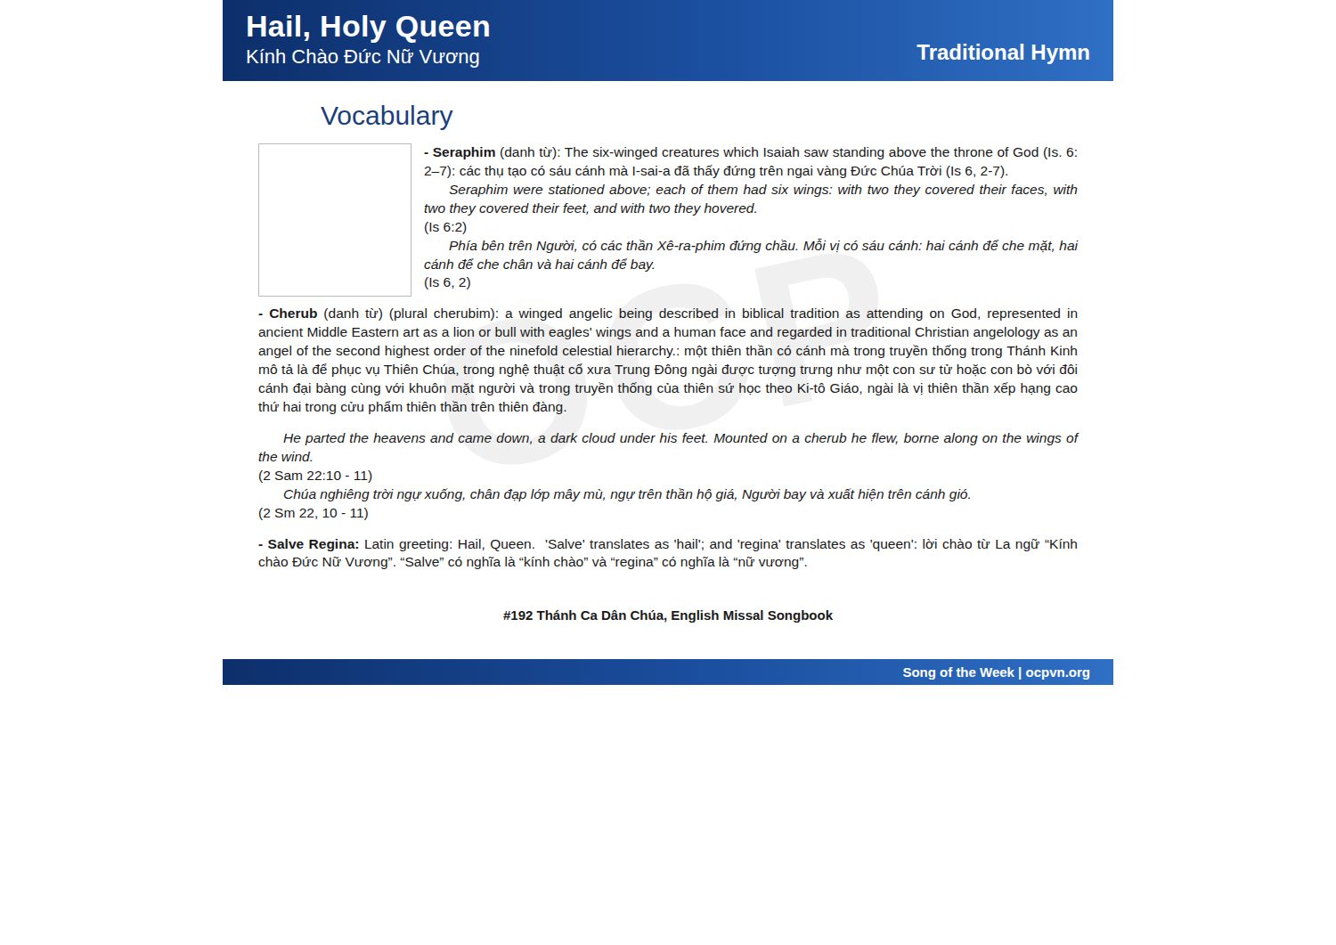Hail, Holy Queen
Kính Chào Đức Nữ Vương
Traditional Hymn
OCP
Vocabulary
- Seraphim (danh từ): The six-winged creatures which Isaiah saw standing above the throne of God (Is. 6: 2–7): các thụ tạo có sáu cánh mà I-sai-a đã thấy đứng trên ngai vàng Đức Chúa Trời (Is 6, 2-7).
Seraphim were stationed above; each of them had six wings: with two they covered their faces, with two they covered their feet, and with two they hovered. (Is 6:2)
Phía bên trên Người, có các thần Xê-ra-phim đứng chầu. Mỗi vị có sáu cánh: hai cánh để che mặt, hai cánh để che chân và hai cánh để bay. (Is 6, 2)
- Cherub (danh từ) (plural cherubim): a winged angelic being described in biblical tradition as attending on God, represented in ancient Middle Eastern art as a lion or bull with eagles' wings and a human face and regarded in traditional Christian angelology as an angel of the second highest order of the ninefold celestial hierarchy.: một thiên thần có cánh mà trong truyền thống trong Thánh Kinh mô tả là để phục vụ Thiên Chúa, trong nghệ thuật cổ xưa Trung Đông ngài được tượng trưng như một con sư tử hoặc con bò với đôi cánh đại bàng cùng với khuôn mặt người và trong truyền thống của thiên sứ học theo Ki-tô Giáo, ngài là vị thiên thần xếp hạng cao thứ hai trong cửu phẩm thiên thần trên thiên đàng.
He parted the heavens and came down, a dark cloud under his feet. Mounted on a cherub he flew, borne along on the wings of the wind. (2 Sam 22:10 - 11)
Chúa nghiêng trời ngự xuống, chân đạp lớp mây mù, ngự trên thần hộ giá, Người bay và xuất hiện trên cánh gió. (2 Sm 22, 10 - 11)
- Salve Regina: Latin greeting: Hail, Queen. 'Salve' translates as 'hail'; and 'regina' translates as 'queen': lời chào từ La ngữ “Kính chào Đức Nữ Vương”. “Salve” có nghĩa là “kính chào” và “regina” có nghĩa là “nữ vương”.
#192 Thánh Ca Dân Chúa, English Missal Songbook
Song of the Week | ocpvn.org